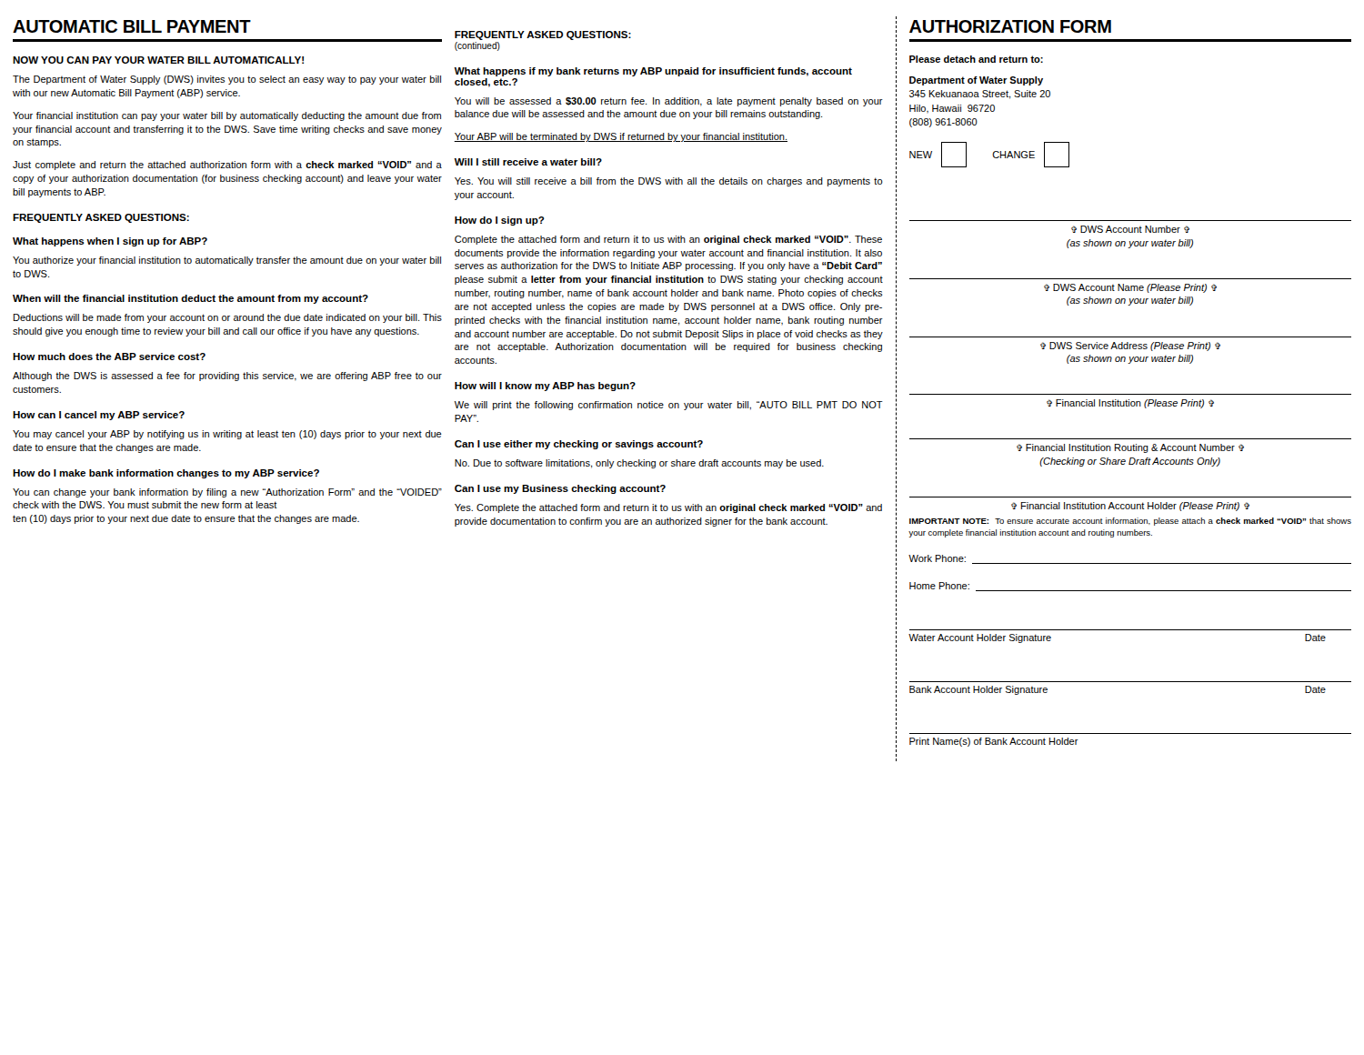AUTOMATIC BILL PAYMENT
Now you can pay your water bill automatically!
The Department of Water Supply (DWS) invites you to select an easy way to pay your water bill with our new Automatic Bill Payment (ABP) service.
Your financial institution can pay your water bill by automatically deducting the amount due from your financial account and transferring it to the DWS. Save time writing checks and save money on stamps.
Just complete and return the attached authorization form with a check marked “VOID” and a copy of your authorization documentation (for business checking account) and leave your water bill payments to ABP.
Frequently Asked Questions:
What happens when I sign up for ABP?
You authorize your financial institution to automatically transfer the amount due on your water bill to DWS.
When will the financial institution deduct the amount from my account?
Deductions will be made from your account on or around the due date indicated on your bill. This should give you enough time to review your bill and call our office if you have any questions.
How much does the ABP service cost?
Although the DWS is assessed a fee for providing this service, we are offering ABP free to our customers.
How can I cancel my ABP service?
You may cancel your ABP by notifying us in writing at least ten (10) days prior to your next due date to ensure that the changes are made.
How do I make bank information changes to my ABP service?
You can change your bank information by filing a new “Authorization Form” and the “VOIDED” check with the DWS. You must submit the new form at least
ten (10) days prior to your next due date to ensure that the changes are made.
Frequently Asked Questions:
(continued)
What happens if my bank returns my ABP unpaid for insufficient funds, account closed, etc.?
You will be assessed a $30.00 return fee. In addition, a late payment penalty based on your balance due will be assessed and the amount due on your bill remains outstanding.
Your ABP will be terminated by DWS if returned by your financial institution.
Will I still receive a water bill?
Yes. You will still receive a bill from the DWS with all the details on charges and payments to your account.
How do I sign up?
Complete the attached form and return it to us with an original check marked “VOID”. These documents provide the information regarding your water account and financial institution. It also serves as authorization for the DWS to Initiate ABP processing. If you only have a “Debit Card” please submit a letter from your financial institution to DWS stating your checking account number, routing number, name of bank account holder and bank name. Photo copies of checks are not accepted unless the copies are made by DWS personnel at a DWS office. Only pre-printed checks with the financial institution name, account holder name, bank routing number and account number are acceptable. Do not submit Deposit Slips in place of void checks as they are not acceptable. Authorization documentation will be required for business checking accounts.
How will I know my ABP has begun?
We will print the following confirmation notice on your water bill, “AUTO BILL PMT DO NOT PAY”.
Can I use either my checking or savings account?
No. Due to software limitations, only checking or share draft accounts may be used.
Can I use my Business checking account?
Yes. Complete the attached form and return it to us with an original check marked “VOID” and provide documentation to confirm you are an authorized signer for the bank account.
AUTHORIZATION FORM
Please detach and return to:
Department of Water Supply 345 Kekuanaoa Street, Suite 20
Hilo, Hawaii 96720
(808) 961-8060
NEW CHANGE
✞ DWS Account Number ✞
(as shown on your water bill)
✞ DWS Account Name (Please Print) ✞
(as shown on your water bill)
✞ DWS Service Address (Please Print) ✞
(as shown on your water bill)
✞ Financial Institution (Please Print) ✞
✞ Financial Institution Routing & Account Number ✞
(Checking or Share Draft Accounts Only)
✞ Financial Institution Account Holder (Please Print) ✞
IMPORTANT NOTE: To ensure accurate account information, please attach a check marked “VOID” that shows your complete financial institution account and routing numbers.
Work Phone:
Home Phone:
Water Account Holder Signature Date
Bank Account Holder Signature Date
Print Name(s) of Bank Account Holder